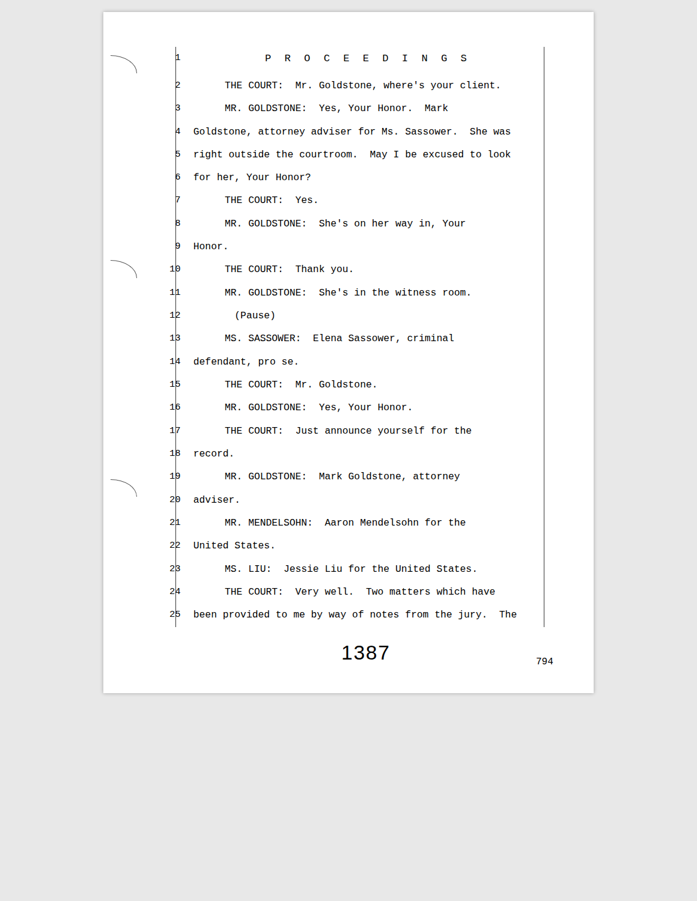P R O C E E D I N G S
THE COURT: Mr. Goldstone, where's your client.
MR. GOLDSTONE: Yes, Your Honor. Mark
Goldstone, attorney adviser for Ms. Sassower. She was
right outside the courtroom. May I be excused to look
for her, Your Honor?
THE COURT: Yes.
MR. GOLDSTONE: She's on her way in, Your
Honor.
THE COURT: Thank you.
MR. GOLDSTONE: She's in the witness room.
(Pause)
MS. SASSOWER: Elena Sassower, criminal
defendant, pro se.
THE COURT: Mr. Goldstone.
MR. GOLDSTONE: Yes, Your Honor.
THE COURT: Just announce yourself for the
record.
MR. GOLDSTONE: Mark Goldstone, attorney
adviser.
MR. MENDELSOHN: Aaron Mendelsohn for the
United States.
MS. LIU: Jessie Liu for the United States.
THE COURT: Very well. Two matters which have
been provided to me by way of notes from the jury. The
1387
794